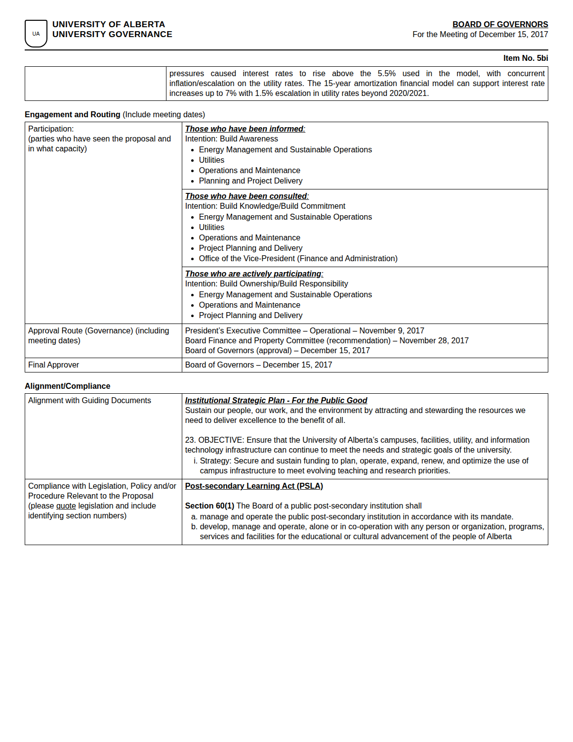UA
UNIVERSITY OF ALBERTA
UNIVERSITY GOVERNANCE
BOARD OF GOVERNORS
For the Meeting of December 15, 2017
Item No. 5bi
| | pressures caused interest rates to rise above the 5.5% used in the model, with concurrent inflation/escalation on the utility rates. The 15-year amortization financial model can support interest rate increases up to 7% with 1.5% escalation in utility rates beyond 2020/2021. |
Engagement and Routing (Include meeting dates)
| Participation: (parties who have seen the proposal and in what capacity) | Those who have been informed : Intention: Build Awareness Energy Management and Sustainable Operations Utilities Operations and Maintenance Planning and Project Delivery |
| Those who have been consulted : Intention: Build Knowledge/Build Commitment Energy Management and Sustainable Operations Utilities Operations and Maintenance Project Planning and Delivery Office of the Vice-President (Finance and Administration) |
| Those who are actively participating : Intention: Build Ownership/Build Responsibility Energy Management and Sustainable Operations Operations and Maintenance Project Planning and Delivery |
| Approval Route (Governance) (including meeting dates) | President’s Executive Committee – Operational – November 9, 2017 Board Finance and Property Committee (recommendation) – November 28, 2017 Board of Governors (approval) – December 15, 2017 |
| Final Approver | Board of Governors – December 15, 2017 |
Alignment/Compliance
| Alignment with Guiding Documents | Institutional Strategic Plan - For the Public Good Sustain our people, our work, and the environment by attracting and stewarding the resources we need to deliver excellence to the benefit of all. 23. OBJECTIVE: Ensure that the University of Alberta’s campuses, facilities, utility, and information technology infrastructure can continue to meet the needs and strategic goals of the university. Strategy: Secure and sustain funding to plan, operate, expand, renew, and optimize the use of campus infrastructure to meet evolving teaching and research priorities. |
| Compliance with Legislation, Policy and/or Procedure Relevant to the Proposal (please quote legislation and include identifying section numbers) | Post-secondary Learning Act (PSLA) Section 60(1) The Board of a public post-secondary institution shall manage and operate the public post-secondary institution in accordance with its mandate. develop, manage and operate, alone or in co-operation with any person or organization, programs, services and facilities for the educational or cultural advancement of the people of Alberta |